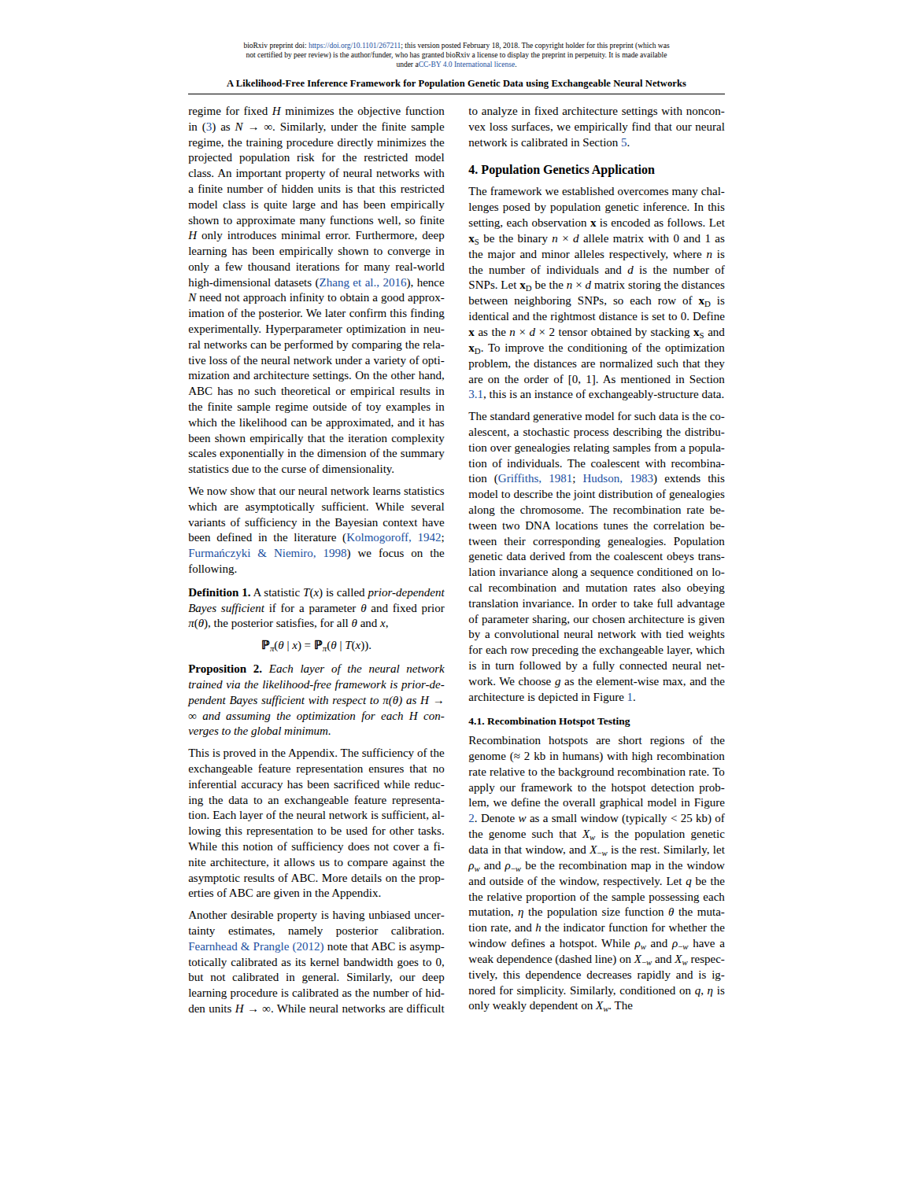bioRxiv preprint doi: https://doi.org/10.1101/267211; this version posted February 18, 2018. The copyright holder for this preprint (which was not certified by peer review) is the author/funder, who has granted bioRxiv a license to display the preprint in perpetuity. It is made available under aCC-BY 4.0 International license.
A Likelihood-Free Inference Framework for Population Genetic Data using Exchangeable Neural Networks
regime for fixed H minimizes the objective function in (3) as N → ∞. Similarly, under the finite sample regime, the training procedure directly minimizes the projected population risk for the restricted model class. An important property of neural networks with a finite number of hidden units is that this restricted model class is quite large and has been empirically shown to approximate many functions well, so finite H only introduces minimal error. Furthermore, deep learning has been empirically shown to converge in only a few thousand iterations for many real-world high-dimensional datasets (Zhang et al., 2016), hence N need not approach infinity to obtain a good approximation of the posterior. We later confirm this finding experimentally. Hyperparameter optimization in neural networks can be performed by comparing the relative loss of the neural network under a variety of optimization and architecture settings. On the other hand, ABC has no such theoretical or empirical results in the finite sample regime outside of toy examples in which the likelihood can be approximated, and it has been shown empirically that the iteration complexity scales exponentially in the dimension of the summary statistics due to the curse of dimensionality.
We now show that our neural network learns statistics which are asymptotically sufficient. While several variants of sufficiency in the Bayesian context have been defined in the literature (Kolmogoroff, 1942; Furmańczyki & Niemiro, 1998) we focus on the following.
Definition 1. A statistic T(x) is called prior-dependent Bayes sufficient if for a parameter θ and fixed prior π(θ), the posterior satisfies, for all θ and x,
ℙπ(θ | x) = ℙπ(θ | T(x)).
Proposition 2. Each layer of the neural network trained via the likelihood-free framework is prior-dependent Bayes sufficient with respect to π(θ) as H → ∞ and assuming the optimization for each H converges to the global minimum.
This is proved in the Appendix. The sufficiency of the exchangeable feature representation ensures that no inferential accuracy has been sacrificed while reducing the data to an exchangeable feature representation. Each layer of the neural network is sufficient, allowing this representation to be used for other tasks. While this notion of sufficiency does not cover a finite architecture, it allows us to compare against the asymptotic results of ABC. More details on the properties of ABC are given in the Appendix.
Another desirable property is having unbiased uncertainty estimates, namely posterior calibration. Fearnhead & Prangle (2012) note that ABC is asymptotically calibrated as its kernel bandwidth goes to 0, but not calibrated in general. Similarly, our deep learning procedure is calibrated as the number of hidden units H → ∞. While neural networks are difficult to analyze in fixed architecture settings with nonconvex loss surfaces, we empirically find that our neural network is calibrated in Section 5.
4. Population Genetics Application
The framework we established overcomes many challenges posed by population genetic inference. In this setting, each observation x is encoded as follows. Let xS be the binary n × d allele matrix with 0 and 1 as the major and minor alleles respectively, where n is the number of individuals and d is the number of SNPs. Let xD be the n × d matrix storing the distances between neighboring SNPs, so each row of xD is identical and the rightmost distance is set to 0. Define x as the n × d × 2 tensor obtained by stacking xS and xD. To improve the conditioning of the optimization problem, the distances are normalized such that they are on the order of [0, 1]. As mentioned in Section 3.1, this is an instance of exchangeably-structure data.
The standard generative model for such data is the coalescent, a stochastic process describing the distribution over genealogies relating samples from a population of individuals. The coalescent with recombination (Griffiths, 1981; Hudson, 1983) extends this model to describe the joint distribution of genealogies along the chromosome. The recombination rate between two DNA locations tunes the correlation between their corresponding genealogies. Population genetic data derived from the coalescent obeys translation invariance along a sequence conditioned on local recombination and mutation rates also obeying translation invariance. In order to take full advantage of parameter sharing, our chosen architecture is given by a convolutional neural network with tied weights for each row preceding the exchangeable layer, which is in turn followed by a fully connected neural network. We choose g as the element-wise max, and the architecture is depicted in Figure 1.
4.1. Recombination Hotspot Testing
Recombination hotspots are short regions of the genome (≈ 2 kb in humans) with high recombination rate relative to the background recombination rate. To apply our framework to the hotspot detection problem, we define the overall graphical model in Figure 2. Denote w as a small window (typically < 25 kb) of the genome such that Xw is the population genetic data in that window, and X−w is the rest. Similarly, let ρw and ρ−w be the recombination map in the window and outside of the window, respectively. Let q be the the relative proportion of the sample possessing each mutation, η the population size function θ the mutation rate, and h the indicator function for whether the window defines a hotspot. While ρw and ρ−w have a weak dependence (dashed line) on X−w and Xw respectively, this dependence decreases rapidly and is ignored for simplicity. Similarly, conditioned on q, η is only weakly dependent on Xw. The